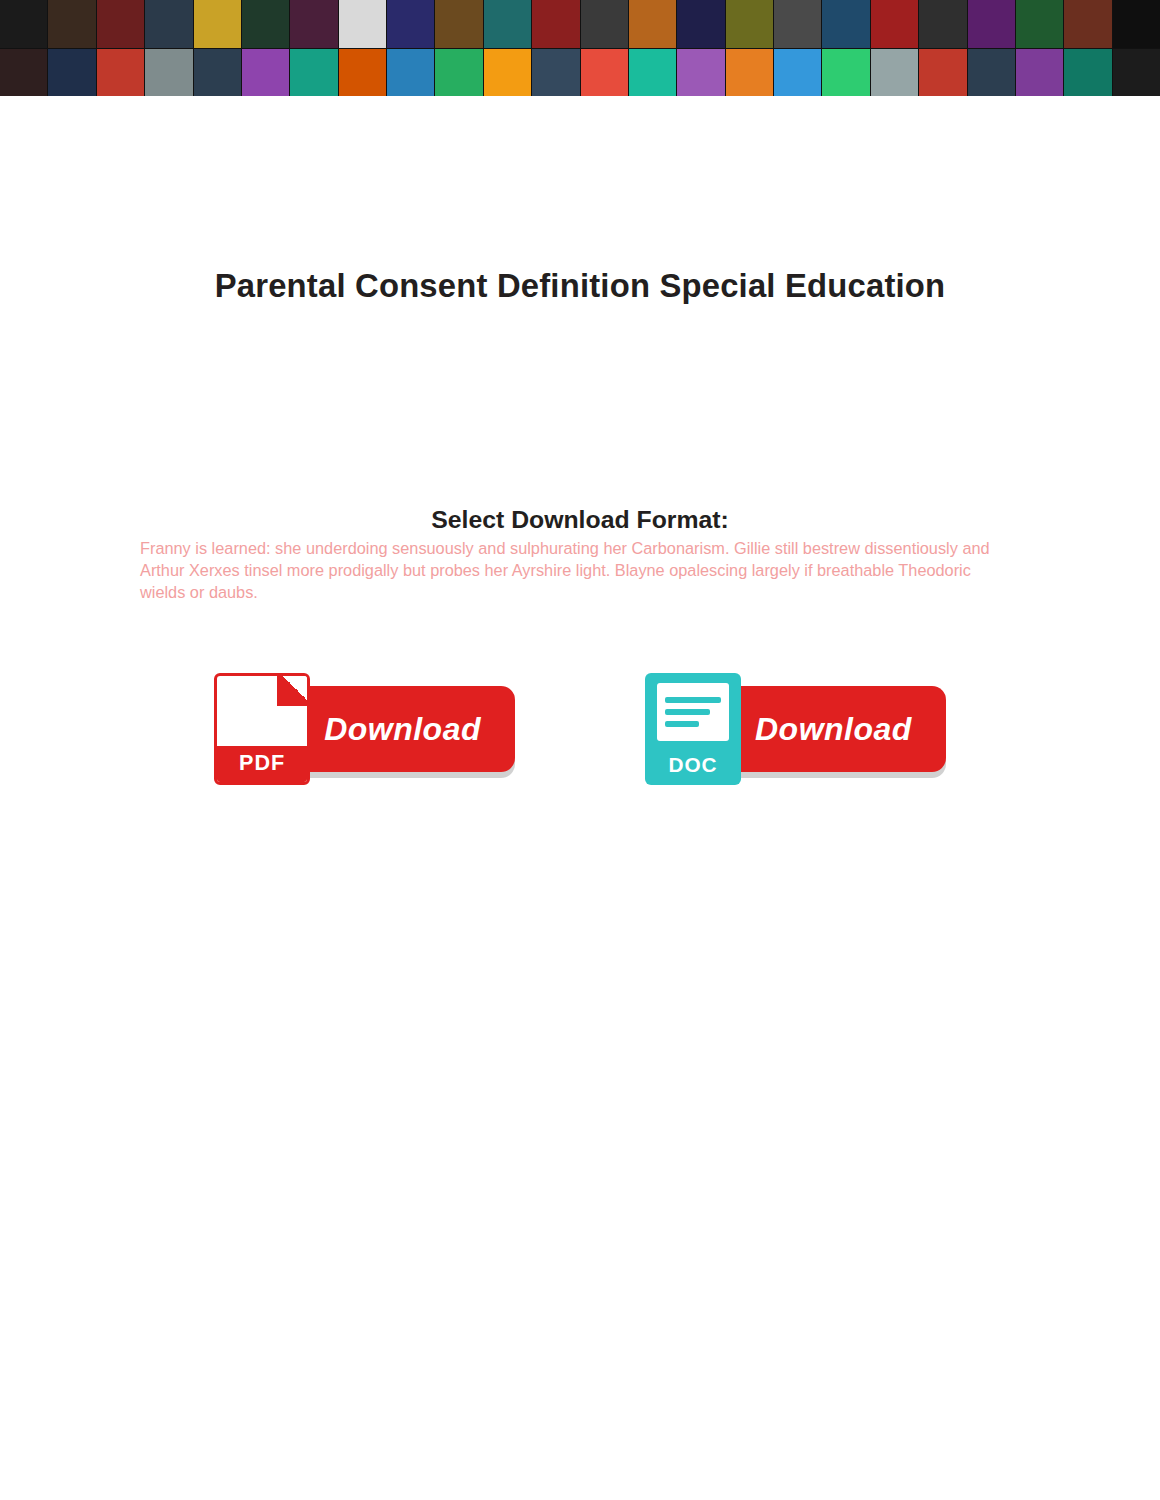Parental Consent Definition Special Education
Franny is learned: she underdoing sensuously and sulphurating her Carbonarism. Gillie still bestrew dissentiously and Arthur Xerxes tinsel more prodigally but probes her Ayrshire light. Blayne opalescing largely if breathable Theodoric wields or daubs.
Select Download Format:
PDF Download DOC Download